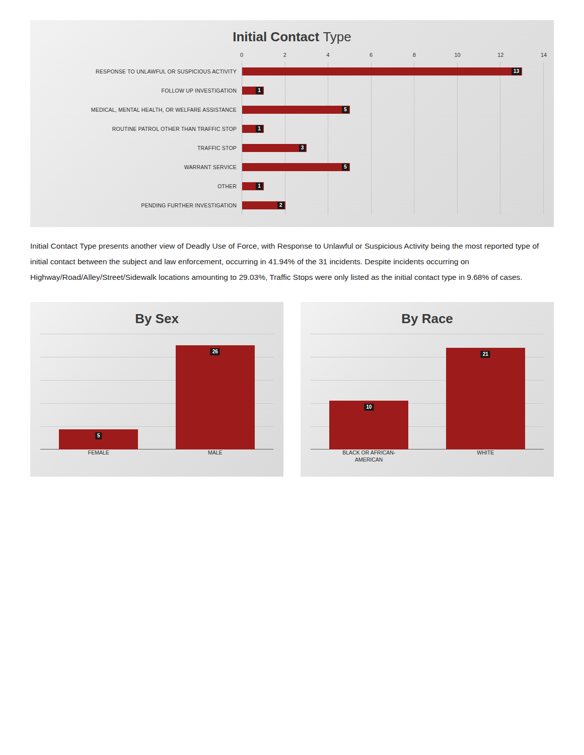Initial Contact Type
0 2 4 6 8 10 12 14
RESPONSE TO UNLAWFUL OR SUSPICIOUS ACTIVITY
13
FOLLOW UP INVESTIGATION
1
MEDICAL, MENTAL HEALTH, OR WELFARE ASSISTANCE
5
ROUTINE PATROL OTHER THAN TRAFFIC STOP
1
TRAFFIC STOP
3
WARRANT SERVICE
5
OTHER
1
PENDING FURTHER INVESTIGATION
2
Initial Contact Type presents another view of Deadly Use of Force, with Response to Unlawful or Suspicious Activity being the most reported type of initial contact between the subject and law enforcement, occurring in 41.94% of the 31 incidents. Despite incidents occurring on Highway/Road/Alley/Street/Sidewalk locations amounting to 29.03%, Traffic Stops were only listed as the initial contact type in 9.68% of cases.
By Sex
5
26
FEMALE
MALE
By Race
10
21
BLACK OR AFRICAN-
AMERICAN
WHITE